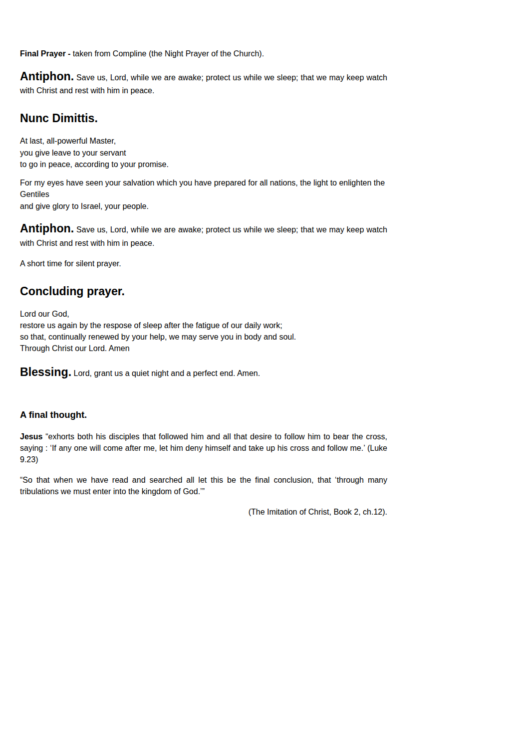Final Prayer - taken from Compline (the Night Prayer of the Church).
Antiphon. Save us, Lord, while we are awake; protect us while we sleep; that we may keep watch with Christ and rest with him in peace.
Nunc Dimittis.
At last, all-powerful Master,
you give leave to your servant
to go in peace, according to your promise.
For my eyes have seen your salvation which you have prepared for all nations, the light to enlighten the Gentiles
and give glory to Israel, your people.
Antiphon. Save us, Lord, while we are awake; protect us while we sleep; that we may keep watch with Christ and rest with him in peace.
A short time for silent prayer.
Concluding prayer.
Lord our God,
restore us again by the respose of sleep after the fatigue of our daily work;
so that, continually renewed by your help, we may serve you in body and soul.
Through Christ our Lord. Amen
Blessing. Lord, grant us a quiet night and a perfect end. Amen.
A final thought.
Jesus “exhorts both his disciples that followed him and all that desire to follow him to bear the cross, saying : ‘If any one will come after me, let him deny himself and take up his cross and follow me.’ (Luke 9.23)
“So that when we have read and searched all let this be the final conclusion, that ‘through many tribulations we must enter into the kingdom of God.’”
(The Imitation of Christ, Book 2, ch.12).